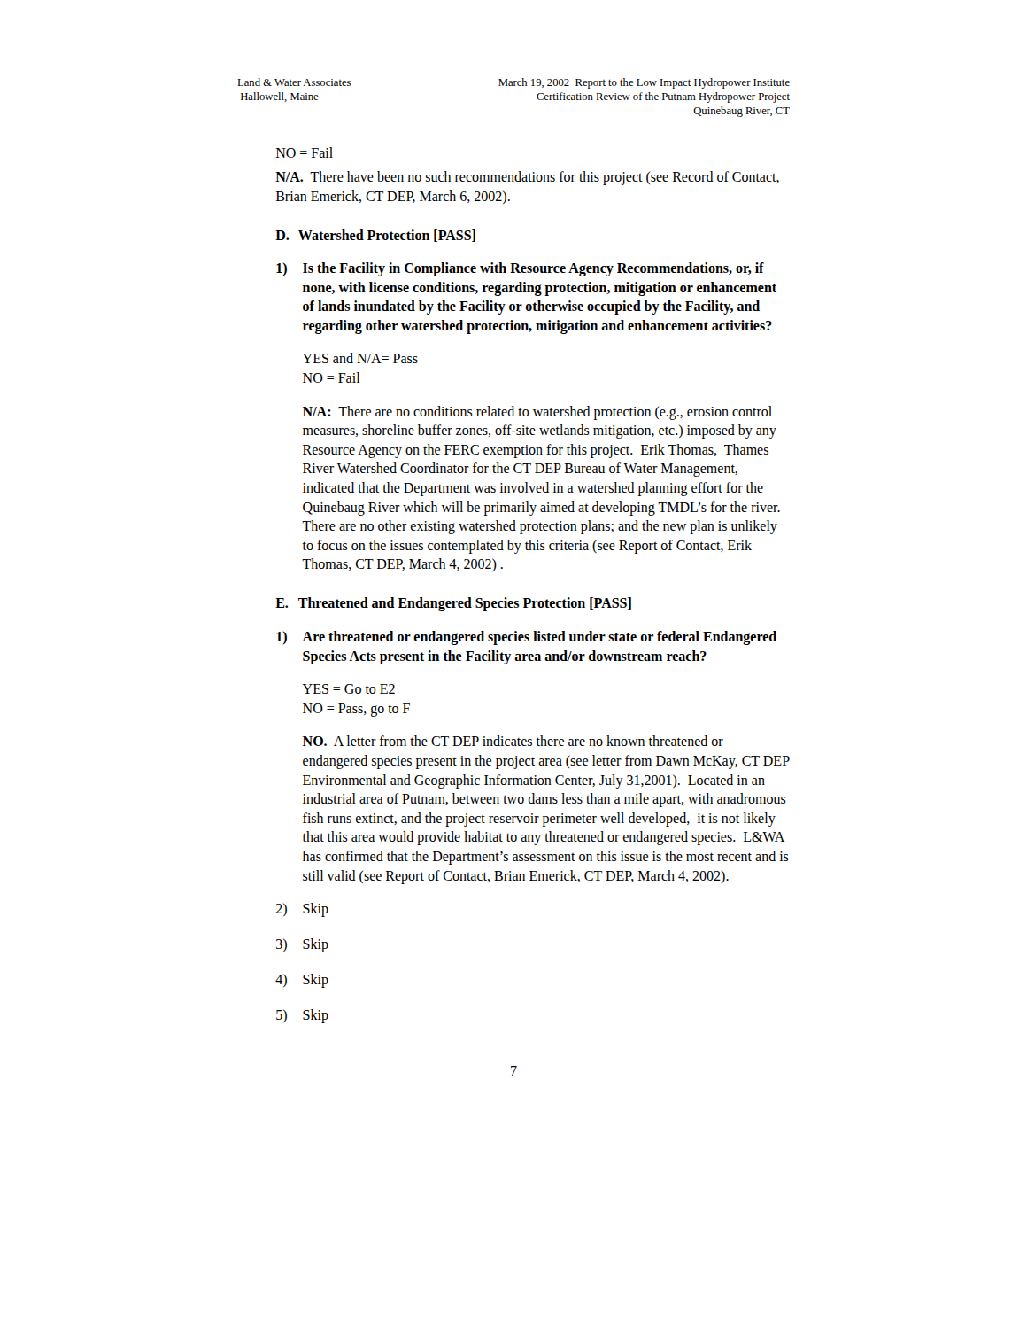Land & Water Associates
Hallowell, Maine
March 19, 2002 Report to the Low Impact Hydropower Institute
Certification Review of the Putnam Hydropower Project
Quinebaug River, CT
NO = Fail
N/A. There have been no such recommendations for this project (see Record of Contact, Brian Emerick, CT DEP, March 6, 2002).
D. Watershed Protection [PASS]
1) Is the Facility in Compliance with Resource Agency Recommendations, or, if none, with license conditions, regarding protection, mitigation or enhancement of lands inundated by the Facility or otherwise occupied by the Facility, and regarding other watershed protection, mitigation and enhancement activities?
YES and N/A= Pass
NO = Fail
N/A: There are no conditions related to watershed protection (e.g., erosion control measures, shoreline buffer zones, off-site wetlands mitigation, etc.) imposed by any Resource Agency on the FERC exemption for this project. Erik Thomas, Thames River Watershed Coordinator for the CT DEP Bureau of Water Management, indicated that the Department was involved in a watershed planning effort for the Quinebaug River which will be primarily aimed at developing TMDL’s for the river. There are no other existing watershed protection plans; and the new plan is unlikely to focus on the issues contemplated by this criteria (see Report of Contact, Erik Thomas, CT DEP, March 4, 2002) .
E. Threatened and Endangered Species Protection [PASS]
1) Are threatened or endangered species listed under state or federal Endangered Species Acts present in the Facility area and/or downstream reach?
YES = Go to E2
NO = Pass, go to F
NO. A letter from the CT DEP indicates there are no known threatened or endangered species present in the project area (see letter from Dawn McKay, CT DEP Environmental and Geographic Information Center, July 31,2001). Located in an industrial area of Putnam, between two dams less than a mile apart, with anadromous fish runs extinct, and the project reservoir perimeter well developed, it is not likely that this area would provide habitat to any threatened or endangered species. L&WA has confirmed that the Department’s assessment on this issue is the most recent and is still valid (see Report of Contact, Brian Emerick, CT DEP, March 4, 2002).
2) Skip
3) Skip
4) Skip
5) Skip
7